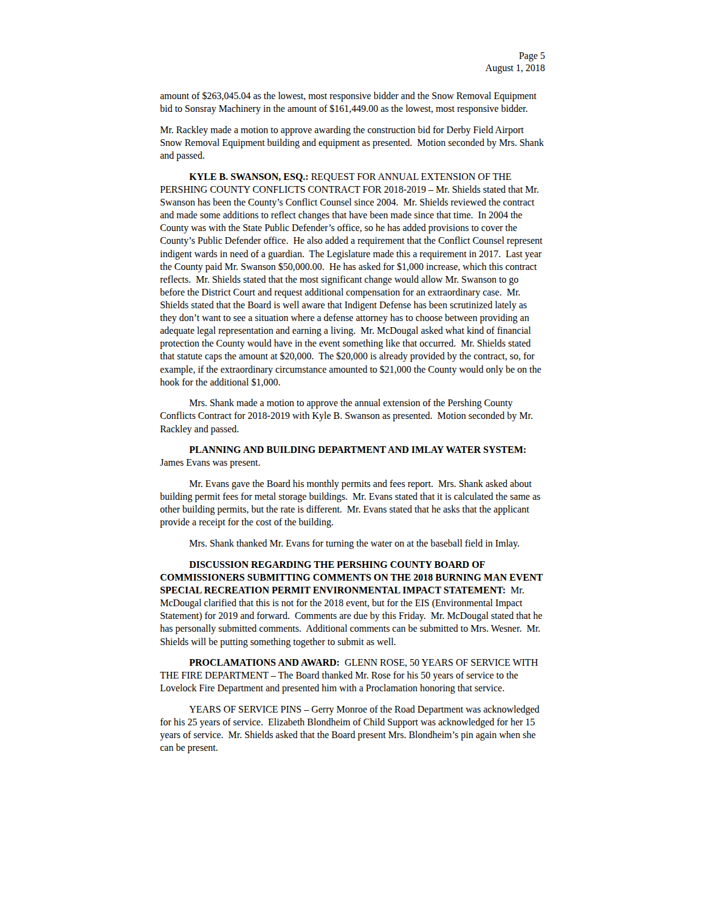Page 5
August 1, 2018
amount of $263,045.04 as the lowest, most responsive bidder and the Snow Removal Equipment bid to Sonsray Machinery in the amount of $161,449.00 as the lowest, most responsive bidder.
Mr. Rackley made a motion to approve awarding the construction bid for Derby Field Airport Snow Removal Equipment building and equipment as presented. Motion seconded by Mrs. Shank and passed.
KYLE B. SWANSON, ESQ.: REQUEST FOR ANNUAL EXTENSION OF THE PERSHING COUNTY CONFLICTS CONTRACT FOR 2018-2019 – Mr. Shields stated that Mr. Swanson has been the County’s Conflict Counsel since 2004. Mr. Shields reviewed the contract and made some additions to reflect changes that have been made since that time. In 2004 the County was with the State Public Defender’s office, so he has added provisions to cover the County’s Public Defender office. He also added a requirement that the Conflict Counsel represent indigent wards in need of a guardian. The Legislature made this a requirement in 2017. Last year the County paid Mr. Swanson $50,000.00. He has asked for $1,000 increase, which this contract reflects. Mr. Shields stated that the most significant change would allow Mr. Swanson to go before the District Court and request additional compensation for an extraordinary case. Mr. Shields stated that the Board is well aware that Indigent Defense has been scrutinized lately as they don’t want to see a situation where a defense attorney has to choose between providing an adequate legal representation and earning a living. Mr. McDougal asked what kind of financial protection the County would have in the event something like that occurred. Mr. Shields stated that statute caps the amount at $20,000. The $20,000 is already provided by the contract, so, for example, if the extraordinary circumstance amounted to $21,000 the County would only be on the hook for the additional $1,000.
Mrs. Shank made a motion to approve the annual extension of the Pershing County Conflicts Contract for 2018-2019 with Kyle B. Swanson as presented. Motion seconded by Mr. Rackley and passed.
PLANNING AND BUILDING DEPARTMENT AND IMLAY WATER SYSTEM: James Evans was present.
Mr. Evans gave the Board his monthly permits and fees report. Mrs. Shank asked about building permit fees for metal storage buildings. Mr. Evans stated that it is calculated the same as other building permits, but the rate is different. Mr. Evans stated that he asks that the applicant provide a receipt for the cost of the building.
Mrs. Shank thanked Mr. Evans for turning the water on at the baseball field in Imlay.
DISCUSSION REGARDING THE PERSHING COUNTY BOARD OF COMMISSIONERS SUBMITTING COMMENTS ON THE 2018 BURNING MAN EVENT SPECIAL RECREATION PERMIT ENVIRONMENTAL IMPACT STATEMENT: Mr. McDougal clarified that this is not for the 2018 event, but for the EIS (Environmental Impact Statement) for 2019 and forward. Comments are due by this Friday. Mr. McDougal stated that he has personally submitted comments. Additional comments can be submitted to Mrs. Wesner. Mr. Shields will be putting something together to submit as well.
PROCLAMATIONS AND AWARD: GLENN ROSE, 50 YEARS OF SERVICE WITH THE FIRE DEPARTMENT – The Board thanked Mr. Rose for his 50 years of service to the Lovelock Fire Department and presented him with a Proclamation honoring that service.
YEARS OF SERVICE PINS – Gerry Monroe of the Road Department was acknowledged for his 25 years of service. Elizabeth Blondheim of Child Support was acknowledged for her 15 years of service. Mr. Shields asked that the Board present Mrs. Blondheim’s pin again when she can be present.